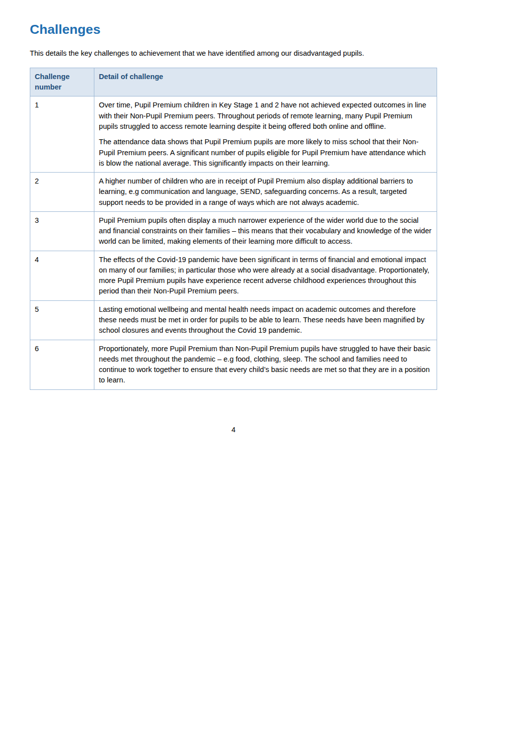Challenges
This details the key challenges to achievement that we have identified among our disadvantaged pupils.
| Challenge number | Detail of challenge |
| --- | --- |
| 1 | Over time, Pupil Premium children in Key Stage 1 and 2 have not achieved expected outcomes in line with their Non-Pupil Premium peers. Throughout periods of remote learning, many Pupil Premium pupils struggled to access remote learning despite it being offered both online and offline. The attendance data shows that Pupil Premium pupils are more likely to miss school that their Non-Pupil Premium peers. A significant number of pupils eligible for Pupil Premium have attendance which is blow the national average. This significantly impacts on their learning. |
| 2 | A higher number of children who are in receipt of Pupil Premium also display additional barriers to learning, e.g communication and language, SEND, safeguarding concerns. As a result, targeted support needs to be provided in a range of ways which are not always academic. |
| 3 | Pupil Premium pupils often display a much narrower experience of the wider world due to the social and financial constraints on their families – this means that their vocabulary and knowledge of the wider world can be limited, making elements of their learning more difficult to access. |
| 4 | The effects of the Covid-19 pandemic have been significant in terms of financial and emotional impact on many of our families; in particular those who were already at a social disadvantage. Proportionately, more Pupil Premium pupils have experience recent adverse childhood experiences throughout this period than their Non-Pupil Premium peers. |
| 5 | Lasting emotional wellbeing and mental health needs impact on academic outcomes and therefore these needs must be met in order for pupils to be able to learn. These needs have been magnified by school closures and events throughout the Covid 19 pandemic. |
| 6 | Proportionately, more Pupil Premium than Non-Pupil Premium pupils have struggled to have their basic needs met throughout the pandemic – e.g food, clothing, sleep. The school and families need to continue to work together to ensure that every child’s basic needs are met so that they are in a position to learn. |
4